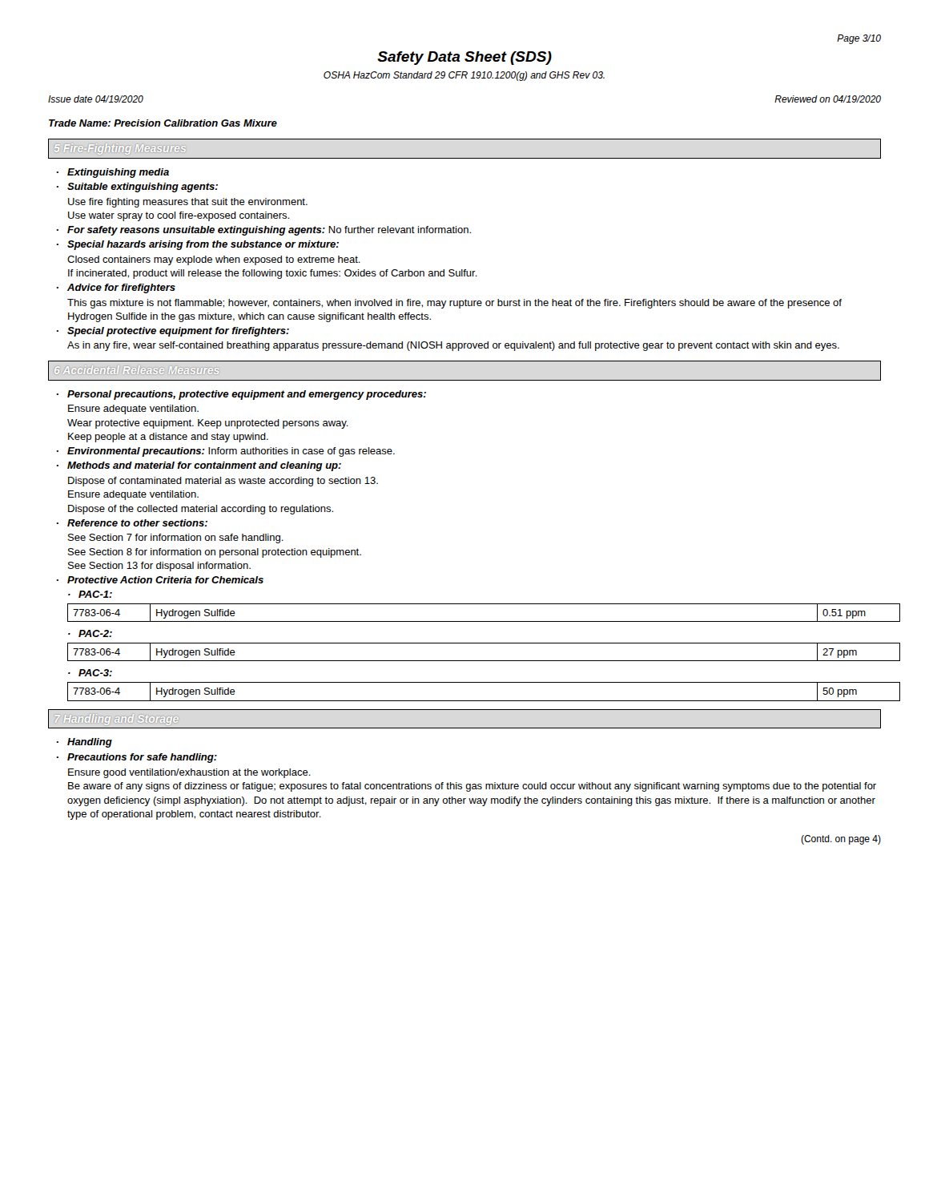Page 3/10
Safety Data Sheet (SDS)
OSHA HazCom Standard 29 CFR 1910.1200(g) and GHS Rev 03.
Issue date 04/19/2020 Reviewed on 04/19/2020
Trade Name: Precision Calibration Gas Mixure
5 Fire-Fighting Measures
Extinguishing media
Suitable extinguishing agents:
Use fire fighting measures that suit the environment.
Use water spray to cool fire-exposed containers.
For safety reasons unsuitable extinguishing agents: No further relevant information.
Special hazards arising from the substance or mixture:
Closed containers may explode when exposed to extreme heat.
If incinerated, product will release the following toxic fumes: Oxides of Carbon and Sulfur.
Advice for firefighters
This gas mixture is not flammable; however, containers, when involved in fire, may rupture or burst in the heat of the fire. Firefighters should be aware of the presence of Hydrogen Sulfide in the gas mixture, which can cause significant health effects.
Special protective equipment for firefighters:
As in any fire, wear self-contained breathing apparatus pressure-demand (NIOSH approved or equivalent) and full protective gear to prevent contact with skin and eyes.
6 Accidental Release Measures
Personal precautions, protective equipment and emergency procedures:
Ensure adequate ventilation.
Wear protective equipment. Keep unprotected persons away.
Keep people at a distance and stay upwind.
Environmental precautions: Inform authorities in case of gas release.
Methods and material for containment and cleaning up:
Dispose of contaminated material as waste according to section 13.
Ensure adequate ventilation.
Dispose of the collected material according to regulations.
Reference to other sections:
See Section 7 for information on safe handling.
See Section 8 for information on personal protection equipment.
See Section 13 for disposal information.
Protective Action Criteria for Chemicals
PAC-1:
| 7783-06-4 | Hydrogen Sulfide | 0.51 ppm |
PAC-2:
| 7783-06-4 | Hydrogen Sulfide | 27 ppm |
PAC-3:
| 7783-06-4 | Hydrogen Sulfide | 50 ppm |
7 Handling and Storage
Handling
Precautions for safe handling:
Ensure good ventilation/exhaustion at the workplace.
Be aware of any signs of dizziness or fatigue; exposures to fatal concentrations of this gas mixture could occur without any significant warning symptoms due to the potential for oxygen deficiency (simpl asphyxiation). Do not attempt to adjust, repair or in any other way modify the cylinders containing this gas mixture. If there is a malfunction or another type of operational problem, contact nearest distributor.
(Contd. on page 4)